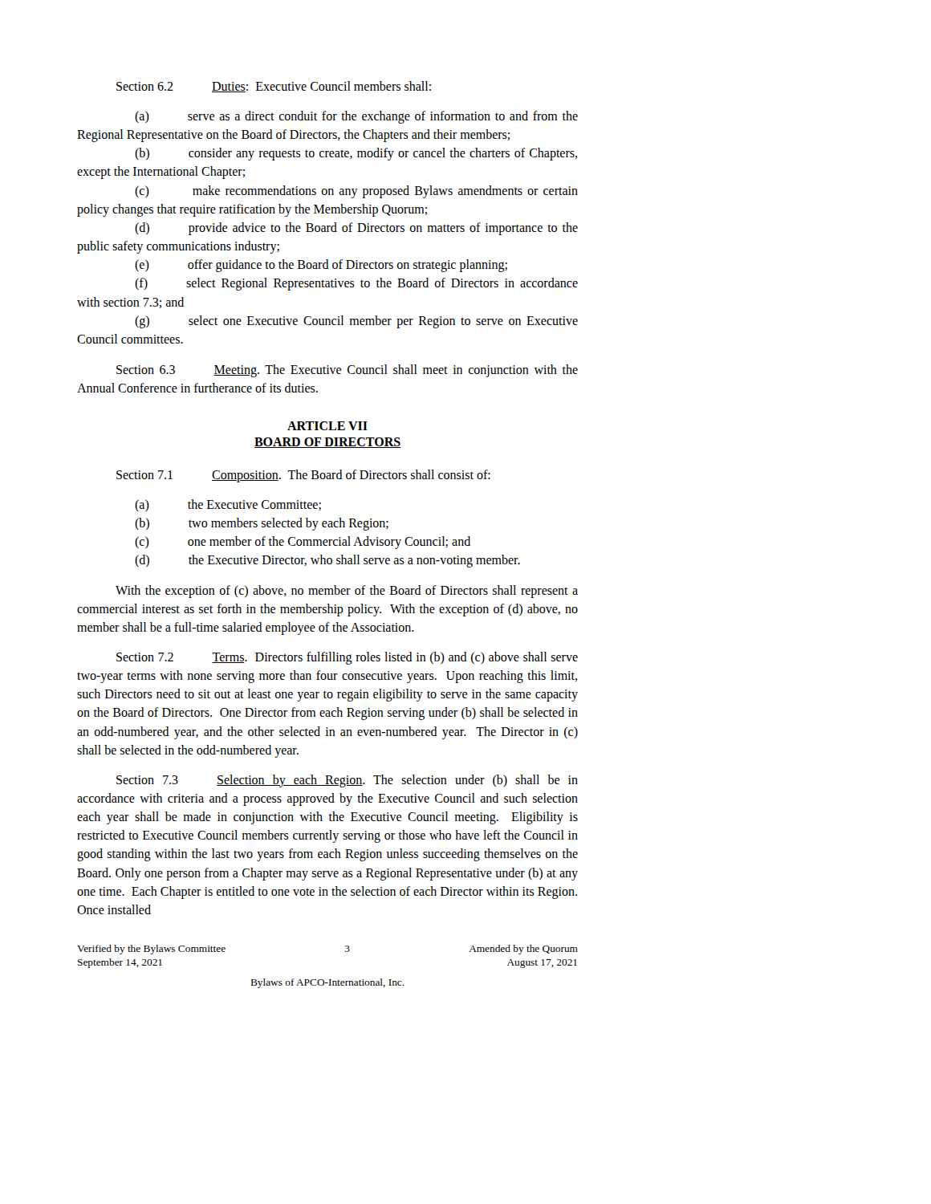Section 6.2 Duties: Executive Council members shall:
(a) serve as a direct conduit for the exchange of information to and from the Regional Representative on the Board of Directors, the Chapters and their members;
(b) consider any requests to create, modify or cancel the charters of Chapters, except the International Chapter;
(c) make recommendations on any proposed Bylaws amendments or certain policy changes that require ratification by the Membership Quorum;
(d) provide advice to the Board of Directors on matters of importance to the public safety communications industry;
(e) offer guidance to the Board of Directors on strategic planning;
(f) select Regional Representatives to the Board of Directors in accordance with section 7.3; and
(g) select one Executive Council member per Region to serve on Executive Council committees.
Section 6.3 Meeting. The Executive Council shall meet in conjunction with the Annual Conference in furtherance of its duties.
ARTICLE VII BOARD OF DIRECTORS
Section 7.1 Composition. The Board of Directors shall consist of:
(a) the Executive Committee;
(b) two members selected by each Region;
(c) one member of the Commercial Advisory Council; and
(d) the Executive Director, who shall serve as a non-voting member.
With the exception of (c) above, no member of the Board of Directors shall represent a commercial interest as set forth in the membership policy. With the exception of (d) above, no member shall be a full-time salaried employee of the Association.
Section 7.2 Terms. Directors fulfilling roles listed in (b) and (c) above shall serve two-year terms with none serving more than four consecutive years. Upon reaching this limit, such Directors need to sit out at least one year to regain eligibility to serve in the same capacity on the Board of Directors. One Director from each Region serving under (b) shall be selected in an odd-numbered year, and the other selected in an even-numbered year. The Director in (c) shall be selected in the odd-numbered year.
Section 7.3 Selection by each Region. The selection under (b) shall be in accordance with criteria and a process approved by the Executive Council and such selection each year shall be made in conjunction with the Executive Council meeting. Eligibility is restricted to Executive Council members currently serving or those who have left the Council in good standing within the last two years from each Region unless succeeding themselves on the Board. Only one person from a Chapter may serve as a Regional Representative under (b) at any one time. Each Chapter is entitled to one vote in the selection of each Director within its Region. Once installed
Verified by the Bylaws Committee
September 14, 2021
3
Amended by the Quorum
August 17, 2021
Bylaws of APCO-International, Inc.